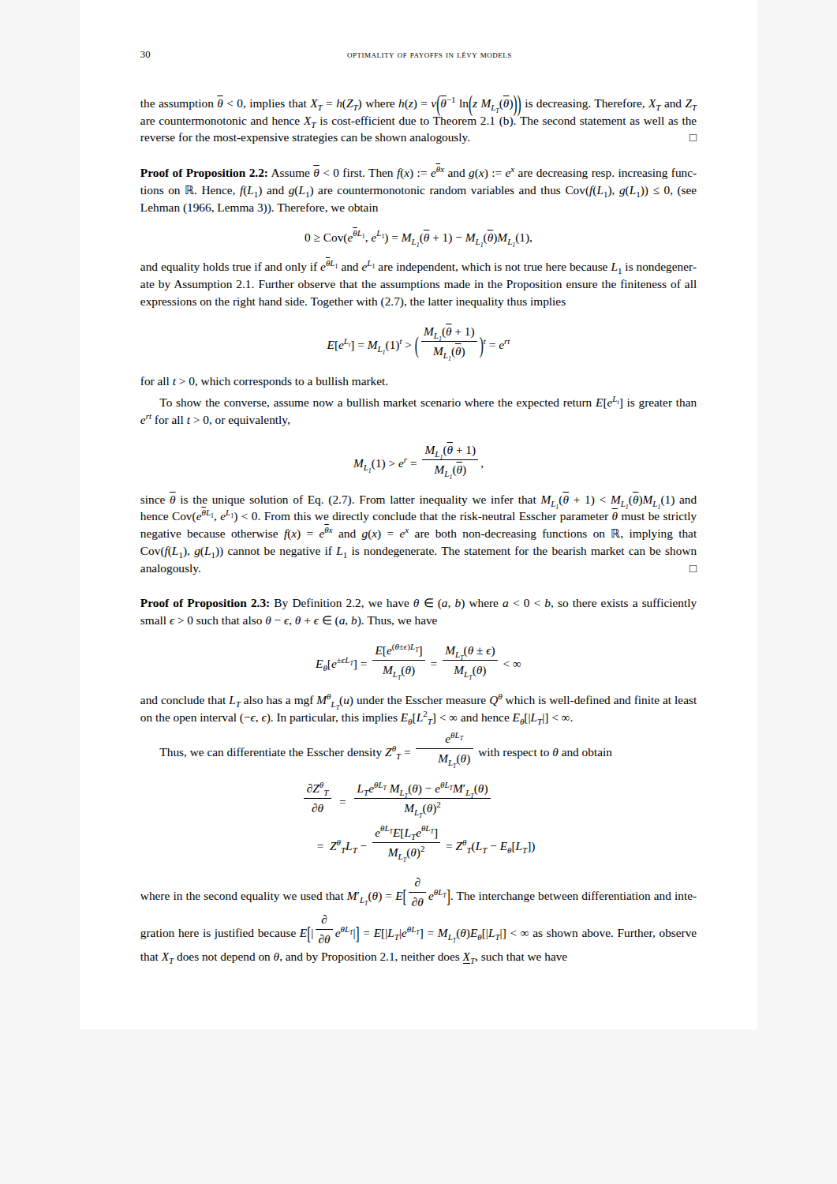30 optimality of payoffs in lévy models
the assumption θ < 0, implies that XT = h(ZT) where h(z) = v(θ−1 ln(z MLT(θ))) is decreasing. Therefore, XT and ZT are countermonotonic and hence XT is cost-efficient due to Theorem 2.1 (b). The second statement as well as the reverse for the most-expensive strategies can be shown analogously. □
Proof of Proposition 2.2: Assume θ < 0 first. Then f(x) := eθx and g(x) := ex are decreasing resp. increasing functions on ℝ. Hence, f(L1) and g(L1) are countermonotonic random variables and thus Cov(f(L1), g(L1)) ≤ 0, (see Lehman (1966, Lemma 3)). Therefore, we obtain
0 ≥ Cov(eθL1, eL1) = ML1(θ + 1) − ML1(θ)ML1(1),
and equality holds true if and only if eθL1 and eL1 are independent, which is not true here because L1 is nondegenerate by Assumption 2.1. Further observe that the assumptions made in the Proposition ensure the finiteness of all expressions on the right hand side. Together with (2.7), the latter inequality thus implies
E[eLt] = ML1(1)t > (ML1(θ + 1) ML1(θ))t = ert
for all t > 0, which corresponds to a bullish market.
To show the converse, assume now a bullish market scenario where the expected return E[eLt] is greater than ert for all t > 0, or equivalently,
ML1(1) > er = ML1(θ + 1) ML1(θ),
since θ is the unique solution of Eq. (2.7). From latter inequality we infer that ML1(θ + 1) < ML1(θ)ML1(1) and hence Cov(eθL1, eL1) < 0. From this we directly conclude that the risk-neutral Esscher parameter θ must be strictly negative because otherwise f(x) = eθx and g(x) = ex are both non-decreasing functions on ℝ, implying that Cov(f(L1), g(L1)) cannot be negative if L1 is nondegenerate. The statement for the bearish market can be shown analogously. □
Proof of Proposition 2.3: By Definition 2.2, we have θ ∈ (a, b) where a < 0 < b, so there exists a sufficiently small ϵ > 0 such that also θ − ϵ, θ + ϵ ∈ (a, b). Thus, we have
Eθ[e±ϵLT] = E[e(θ±ϵ)LT] MLT(θ) = MLT(θ ± ϵ) MLT(θ) < ∞
and conclude that LT also has a mgf MθLT(u) under the Esscher measure Qθ which is well-defined and finite at least on the open interval (−ϵ, ϵ). In particular, this implies Eθ[L2T] < ∞ and hence Eθ[|LT|] < ∞.
Thus, we can differentiate the Esscher density ZθT = eθLT MLT(θ) with respect to θ and obtain
∂ZθT∂θ = LTeθLT MLT(θ) − eθLTM′LT(θ) MLT(θ)2 = ZθTLT − eθLTE[LTeθLT] MLT(θ)2 = ZθT(LT − Eθ[LT])
where in the second equality we used that M′LT(θ) = E[∂∂θ eθLT]. The interchange between differentiation and integration here is justified because E[|∂∂θ eθLT|] = E[|LT|eθLT] = MLT(θ)Eθ[|LT|] < ∞ as shown above. Further, observe that XT does not depend on θ, and by Proposition 2.1, neither does XT, such that we have